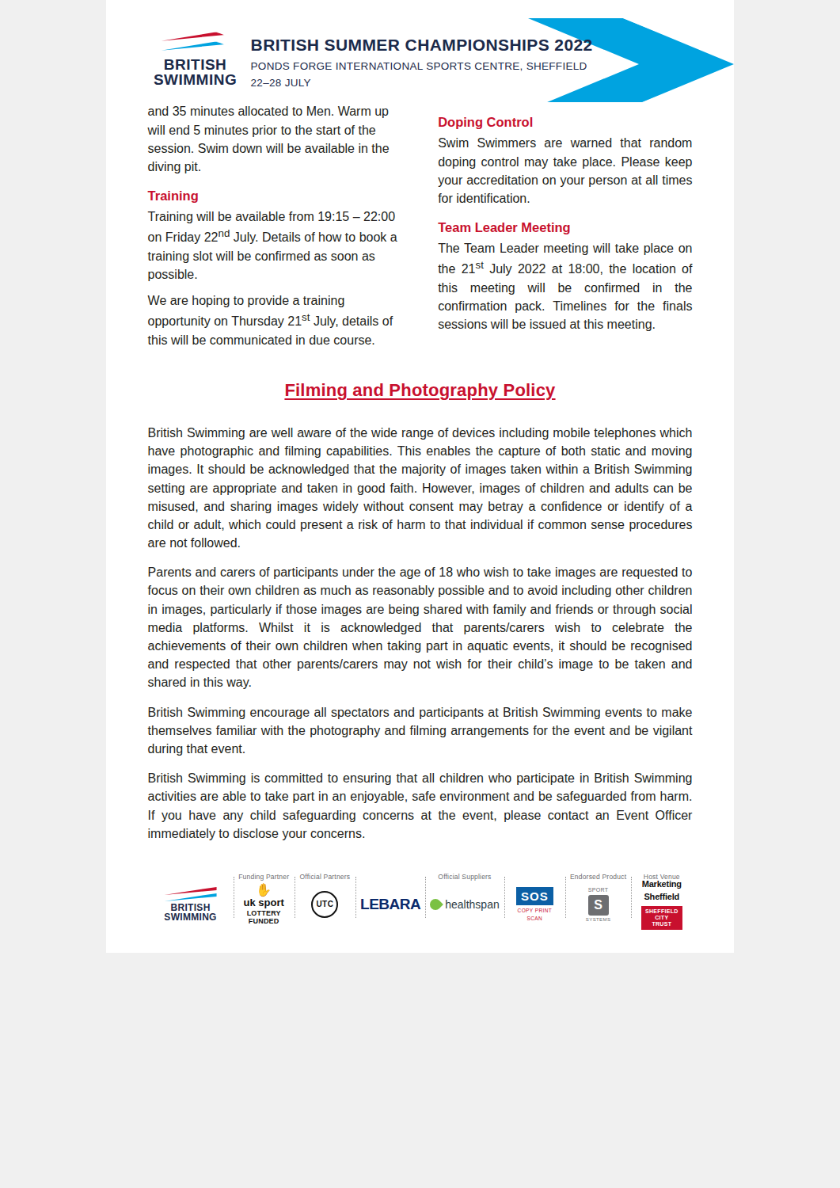BRITISH SWIMMING
British Summer Championships 2022
Ponds Forge International Sports Centre, Sheffield
22–28 July
and 35 minutes allocated to Men. Warm up will end 5 minutes prior to the start of the session. Swim down will be available in the diving pit.
Training
Training will be available from 19:15 – 22:00 on Friday 22nd July. Details of how to book a training slot will be confirmed as soon as possible.
We are hoping to provide a training opportunity on Thursday 21st July, details of this will be communicated in due course.
Doping Control
Swim Swimmers are warned that random doping control may take place. Please keep your accreditation on your person at all times for identification.
Team Leader Meeting
The Team Leader meeting will take place on the 21st July 2022 at 18:00, the location of this meeting will be confirmed in the confirmation pack. Timelines for the finals sessions will be issued at this meeting.
Filming and Photography Policy
British Swimming are well aware of the wide range of devices including mobile telephones which have photographic and filming capabilities. This enables the capture of both static and moving images. It should be acknowledged that the majority of images taken within a British Swimming setting are appropriate and taken in good faith. However, images of children and adults can be misused, and sharing images widely without consent may betray a confidence or identify of a child or adult, which could present a risk of harm to that individual if common sense procedures are not followed.
Parents and carers of participants under the age of 18 who wish to take images are requested to focus on their own children as much as reasonably possible and to avoid including other children in images, particularly if those images are being shared with family and friends or through social media platforms. Whilst it is acknowledged that parents/carers wish to celebrate the achievements of their own children when taking part in aquatic events, it should be recognised and respected that other parents/carers may not wish for their child’s image to be taken and shared in this way.
British Swimming encourage all spectators and participants at British Swimming events to make themselves familiar with the photography and filming arrangements for the event and be vigilant during that event.
British Swimming is committed to ensuring that all children who participate in British Swimming activities are able to take part in an enjoyable, safe environment and be safeguarded from harm. If you have any child safeguarding concerns at the event, please contact an Event Officer immediately to disclose your concerns.
BRITISH SWIMMING
Funding Partner
✋
uk sport
LOTTERY FUNDED
Official Partners
UTC
LEBARA
Official Suppliers
healthspan
SOS COPY PRINT SCAN
Endorsed Product
SPORT
S
SYSTEMS
Host Venue
Marketing Sheffield
SHEFFIELD
CITY
TRUST